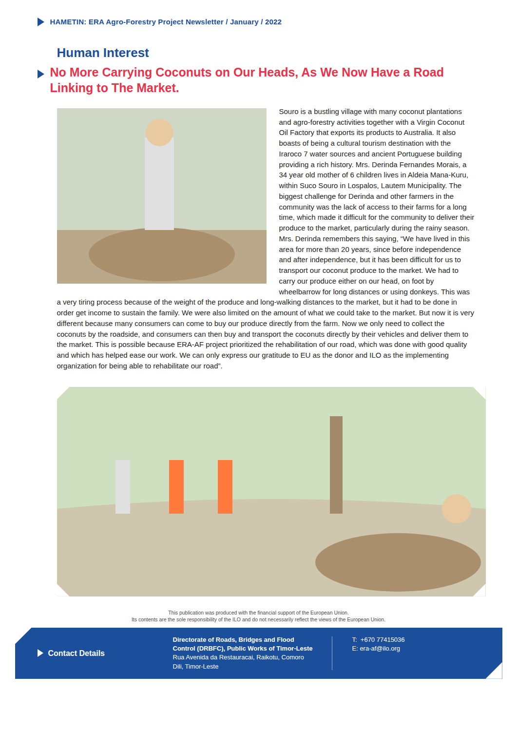HAMETIN: ERA Agro-Forestry Project Newsletter / January / 2022
Human Interest
No More Carrying Coconuts on Our Heads, As We Now Have a Road Linking to The Market.
Souro is a bustling village with many coconut plantations and agro-forestry activities together with a Virgin Coconut Oil Factory that exports its products to Australia. It also boasts of being a cultural tourism destination with the Iraroco 7 water sources and ancient Portuguese building providing a rich history. Mrs. Derinda Fernandes Morais, a 34 year old mother of 6 children lives in Aldeia Mana-Kuru, within Suco Souro in Lospalos, Lautem Municipality. The biggest challenge for Derinda and other farmers in the community was the lack of access to their farms for a long time, which made it difficult for the community to deliver their produce to the market, particularly during the rainy season. Mrs. Derinda remembers this saying, “We have lived in this area for more than 20 years, since before independence and after independence, but it has been difficult for us to transport our coconut produce to the market. We had to carry our produce either on our head, on foot by wheelbarrow for long distances or using donkeys. This was a very tiring process because of the weight of the produce and long-walking distances to the market, but it had to be done in order get income to sustain the family. We were also limited on the amount of what we could take to the market. But now it is very different because many consumers can come to buy our produce directly from the farm. Now we only need to collect the coconuts by the roadside, and consumers can then buy and transport the coconuts directly by their vehicles and deliver them to the market. This is possible because ERA-AF project prioritized the rehabilitation of our road, which was done with good quality and which has helped ease our work. We can only express our gratitude to EU as the donor and ILO as the implementing organization for being able to rehabilitate our road”.
This publication was produced with the financial support of the European Union.
Its contents are the sole responsibility of the ILO and do not necessarily reflect the views of the European Union.
Contact Details
Directorate of Roads, Bridges and Flood Control (DRBFC), Public Works of Timor-Leste Rua Avenida da Restauracai, Raikotu, Comoro
Dili, Timor-Leste
T: +670 77415036
E: era-af@ilo.org